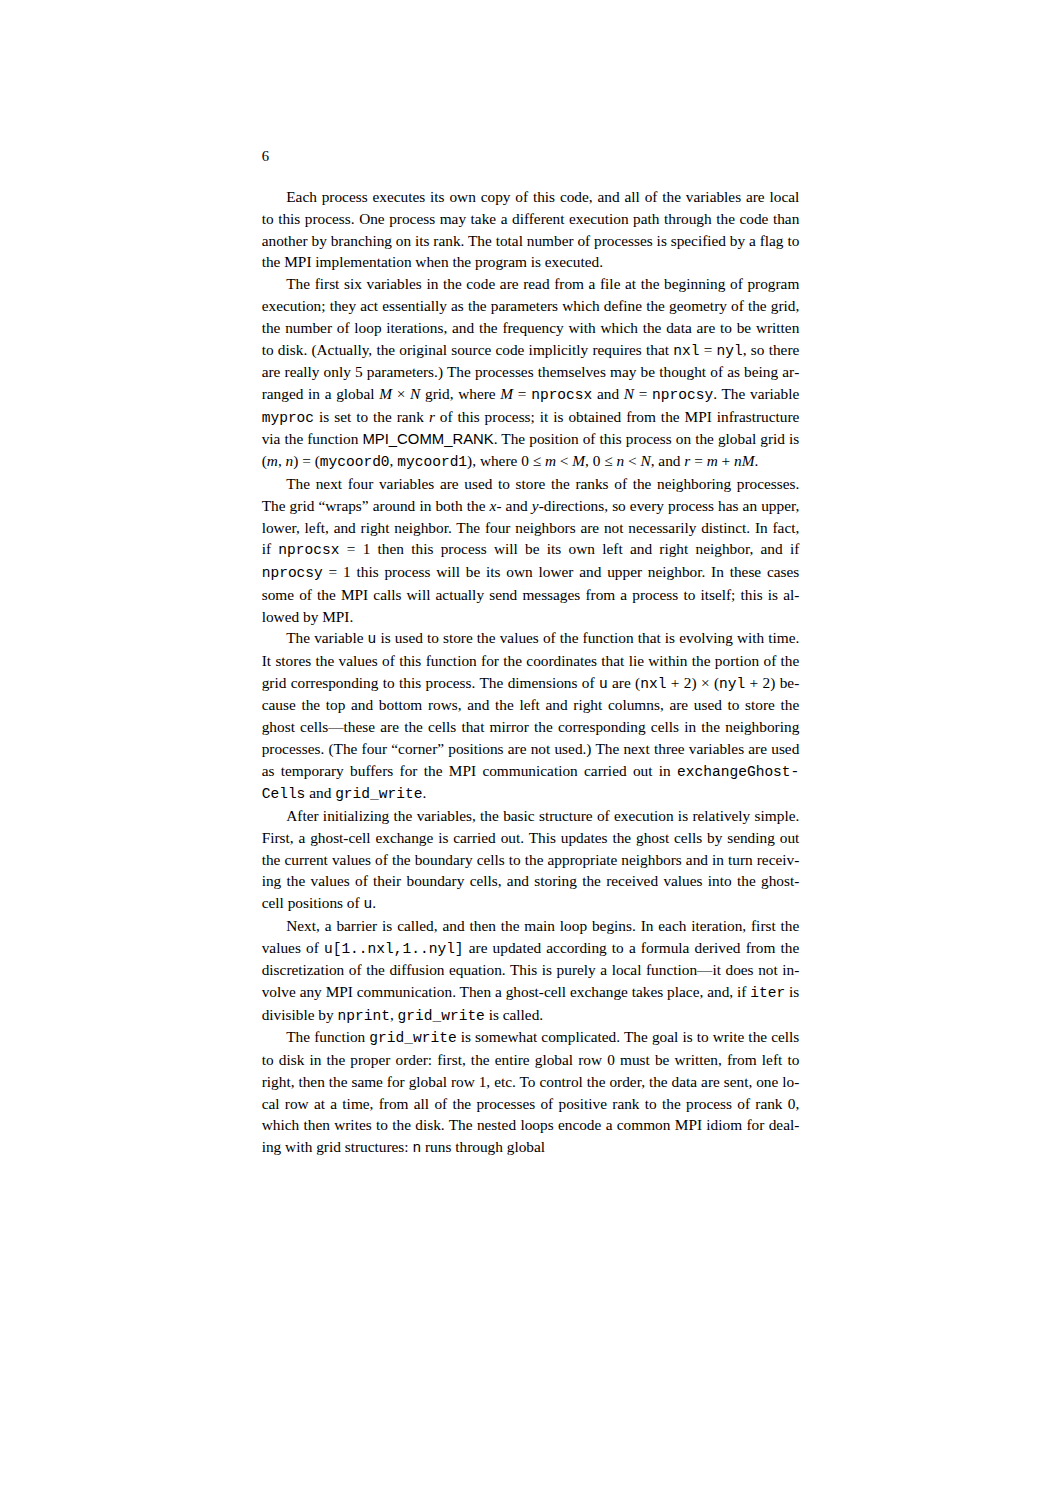6
Each process executes its own copy of this code, and all of the variables are local to this process. One process may take a different execution path through the code than another by branching on its rank. The total number of processes is specified by a flag to the MPI implementation when the program is executed.
The first six variables in the code are read from a file at the beginning of program execution; they act essentially as the parameters which define the geometry of the grid, the number of loop iterations, and the frequency with which the data are to be written to disk. (Actually, the original source code implicitly requires that nxl = nyl, so there are really only 5 parameters.) The processes themselves may be thought of as being arranged in a global M × N grid, where M = nprocsx and N = nprocsy. The variable myproc is set to the rank r of this process; it is obtained from the MPI infrastructure via the function MPI_COMM_RANK. The position of this process on the global grid is (m, n) = (mycoord0, mycoord1), where 0 ≤ m < M, 0 ≤ n < N, and r = m + nM.
The next four variables are used to store the ranks of the neighboring processes. The grid “wraps” around in both the x- and y-directions, so every process has an upper, lower, left, and right neighbor. The four neighbors are not necessarily distinct. In fact, if nprocsx = 1 then this process will be its own left and right neighbor, and if nprocsy = 1 this process will be its own lower and upper neighbor. In these cases some of the MPI calls will actually send messages from a process to itself; this is allowed by MPI.
The variable u is used to store the values of the function that is evolving with time. It stores the values of this function for the coordinates that lie within the portion of the grid corresponding to this process. The dimensions of u are (nxl + 2) × (nyl + 2) because the top and bottom rows, and the left and right columns, are used to store the ghost cells—these are the cells that mirror the corresponding cells in the neighboring processes. (The four “corner” positions are not used.) The next three variables are used as temporary buffers for the MPI communication carried out in exchangeGhostCells and grid_write.
After initializing the variables, the basic structure of execution is relatively simple. First, a ghost-cell exchange is carried out. This updates the ghost cells by sending out the current values of the boundary cells to the appropriate neighbors and in turn receiving the values of their boundary cells, and storing the received values into the ghost-cell positions of u.
Next, a barrier is called, and then the main loop begins. In each iteration, first the values of u[1..nxl,1..nyl] are updated according to a formula derived from the discretization of the diffusion equation. This is purely a local function—it does not involve any MPI communication. Then a ghost-cell exchange takes place, and, if iter is divisible by nprint, grid_write is called.
The function grid_write is somewhat complicated. The goal is to write the cells to disk in the proper order: first, the entire global row 0 must be written, from left to right, then the same for global row 1, etc. To control the order, the data are sent, one local row at a time, from all of the processes of positive rank to the process of rank 0, which then writes to the disk. The nested loops encode a common MPI idiom for dealing with grid structures: n runs through global